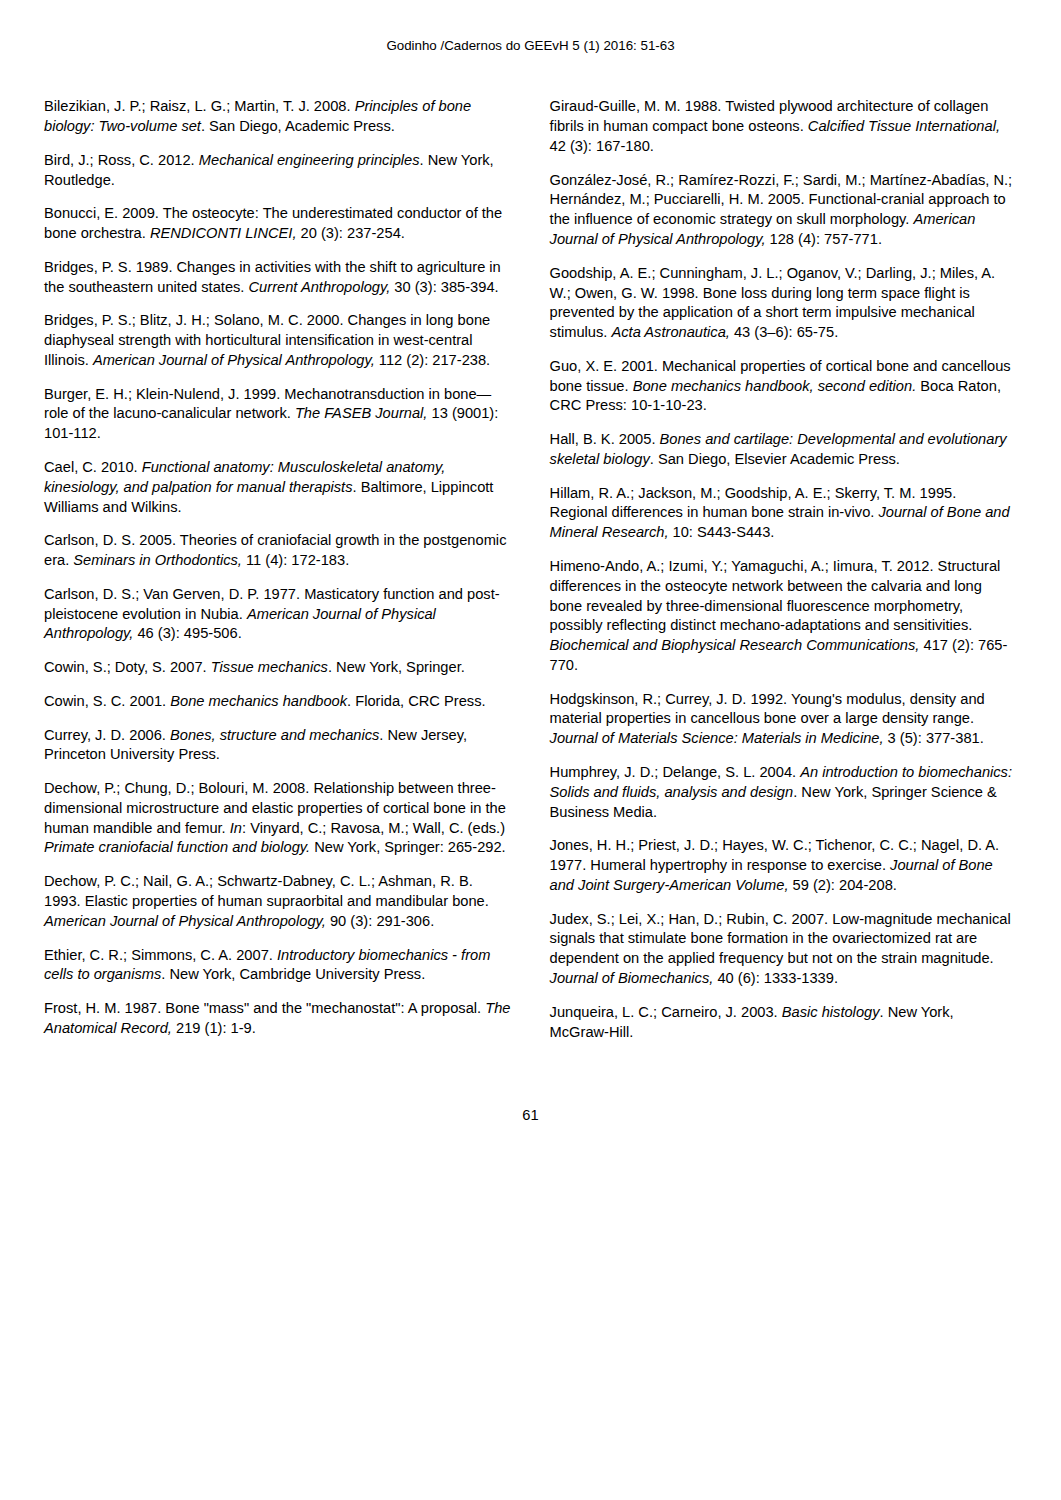Godinho /Cadernos do GEEvH 5 (1) 2016: 51-63
Bilezikian, J. P.; Raisz, L. G.; Martin, T. J. 2008. Principles of bone biology: Two-volume set. San Diego, Academic Press.
Bird, J.; Ross, C. 2012. Mechanical engineering principles. New York, Routledge.
Bonucci, E. 2009. The osteocyte: The underestimated conductor of the bone orchestra. RENDICONTI LINCEI, 20 (3): 237-254.
Bridges, P. S. 1989. Changes in activities with the shift to agriculture in the southeastern united states. Current Anthropology, 30 (3): 385-394.
Bridges, P. S.; Blitz, J. H.; Solano, M. C. 2000. Changes in long bone diaphyseal strength with horticultural intensification in west-central Illinois. American Journal of Physical Anthropology, 112 (2): 217-238.
Burger, E. H.; Klein-Nulend, J. 1999. Mechanotransduction in bone—role of the lacuno-canalicular network. The FASEB Journal, 13 (9001): 101-112.
Cael, C. 2010. Functional anatomy: Musculoskeletal anatomy, kinesiology, and palpation for manual therapists. Baltimore, Lippincott Williams and Wilkins.
Carlson, D. S. 2005. Theories of craniofacial growth in the postgenomic era. Seminars in Orthodontics, 11 (4): 172-183.
Carlson, D. S.; Van Gerven, D. P. 1977. Masticatory function and post-pleistocene evolution in Nubia. American Journal of Physical Anthropology, 46 (3): 495-506.
Cowin, S.; Doty, S. 2007. Tissue mechanics. New York, Springer.
Cowin, S. C. 2001. Bone mechanics handbook. Florida, CRC Press.
Currey, J. D. 2006. Bones, structure and mechanics. New Jersey, Princeton University Press.
Dechow, P.; Chung, D.; Bolouri, M. 2008. Relationship between three-dimensional microstructure and elastic properties of cortical bone in the human mandible and femur. In: Vinyard, C.; Ravosa, M.; Wall, C. (eds.) Primate craniofacial function and biology. New York, Springer: 265-292.
Dechow, P. C.; Nail, G. A.; Schwartz-Dabney, C. L.; Ashman, R. B. 1993. Elastic properties of human supraorbital and mandibular bone. American Journal of Physical Anthropology, 90 (3): 291-306.
Ethier, C. R.; Simmons, C. A. 2007. Introductory biomechanics - from cells to organisms. New York, Cambridge University Press.
Frost, H. M. 1987. Bone "mass" and the "mechanostat": A proposal. The Anatomical Record, 219 (1): 1-9.
Giraud-Guille, M. M. 1988. Twisted plywood architecture of collagen fibrils in human compact bone osteons. Calcified Tissue International, 42 (3): 167-180.
González-José, R.; Ramírez-Rozzi, F.; Sardi, M.; Martínez-Abadías, N.; Hernández, M.; Pucciarelli, H. M. 2005. Functional-cranial approach to the influence of economic strategy on skull morphology. American Journal of Physical Anthropology, 128 (4): 757-771.
Goodship, A. E.; Cunningham, J. L.; Oganov, V.; Darling, J.; Miles, A. W.; Owen, G. W. 1998. Bone loss during long term space flight is prevented by the application of a short term impulsive mechanical stimulus. Acta Astronautica, 43 (3–6): 65-75.
Guo, X. E. 2001. Mechanical properties of cortical bone and cancellous bone tissue. Bone mechanics handbook, second edition. Boca Raton, CRC Press: 10-1-10-23.
Hall, B. K. 2005. Bones and cartilage: Developmental and evolutionary skeletal biology. San Diego, Elsevier Academic Press.
Hillam, R. A.; Jackson, M.; Goodship, A. E.; Skerry, T. M. 1995. Regional differences in human bone strain in-vivo. Journal of Bone and Mineral Research, 10: S443-S443.
Himeno-Ando, A.; Izumi, Y.; Yamaguchi, A.; Iimura, T. 2012. Structural differences in the osteocyte network between the calvaria and long bone revealed by three-dimensional fluorescence morphometry, possibly reflecting distinct mechano-adaptations and sensitivities. Biochemical and Biophysical Research Communications, 417 (2): 765-770.
Hodgskinson, R.; Currey, J. D. 1992. Young's modulus, density and material properties in cancellous bone over a large density range. Journal of Materials Science: Materials in Medicine, 3 (5): 377-381.
Humphrey, J. D.; Delange, S. L. 2004. An introduction to biomechanics: Solids and fluids, analysis and design. New York, Springer Science & Business Media.
Jones, H. H.; Priest, J. D.; Hayes, W. C.; Tichenor, C. C.; Nagel, D. A. 1977. Humeral hypertrophy in response to exercise. Journal of Bone and Joint Surgery-American Volume, 59 (2): 204-208.
Judex, S.; Lei, X.; Han, D.; Rubin, C. 2007. Low-magnitude mechanical signals that stimulate bone formation in the ovariectomized rat are dependent on the applied frequency but not on the strain magnitude. Journal of Biomechanics, 40 (6): 1333-1339.
Junqueira, L. C.; Carneiro, J. 2003. Basic histology. New York, McGraw-Hill.
61